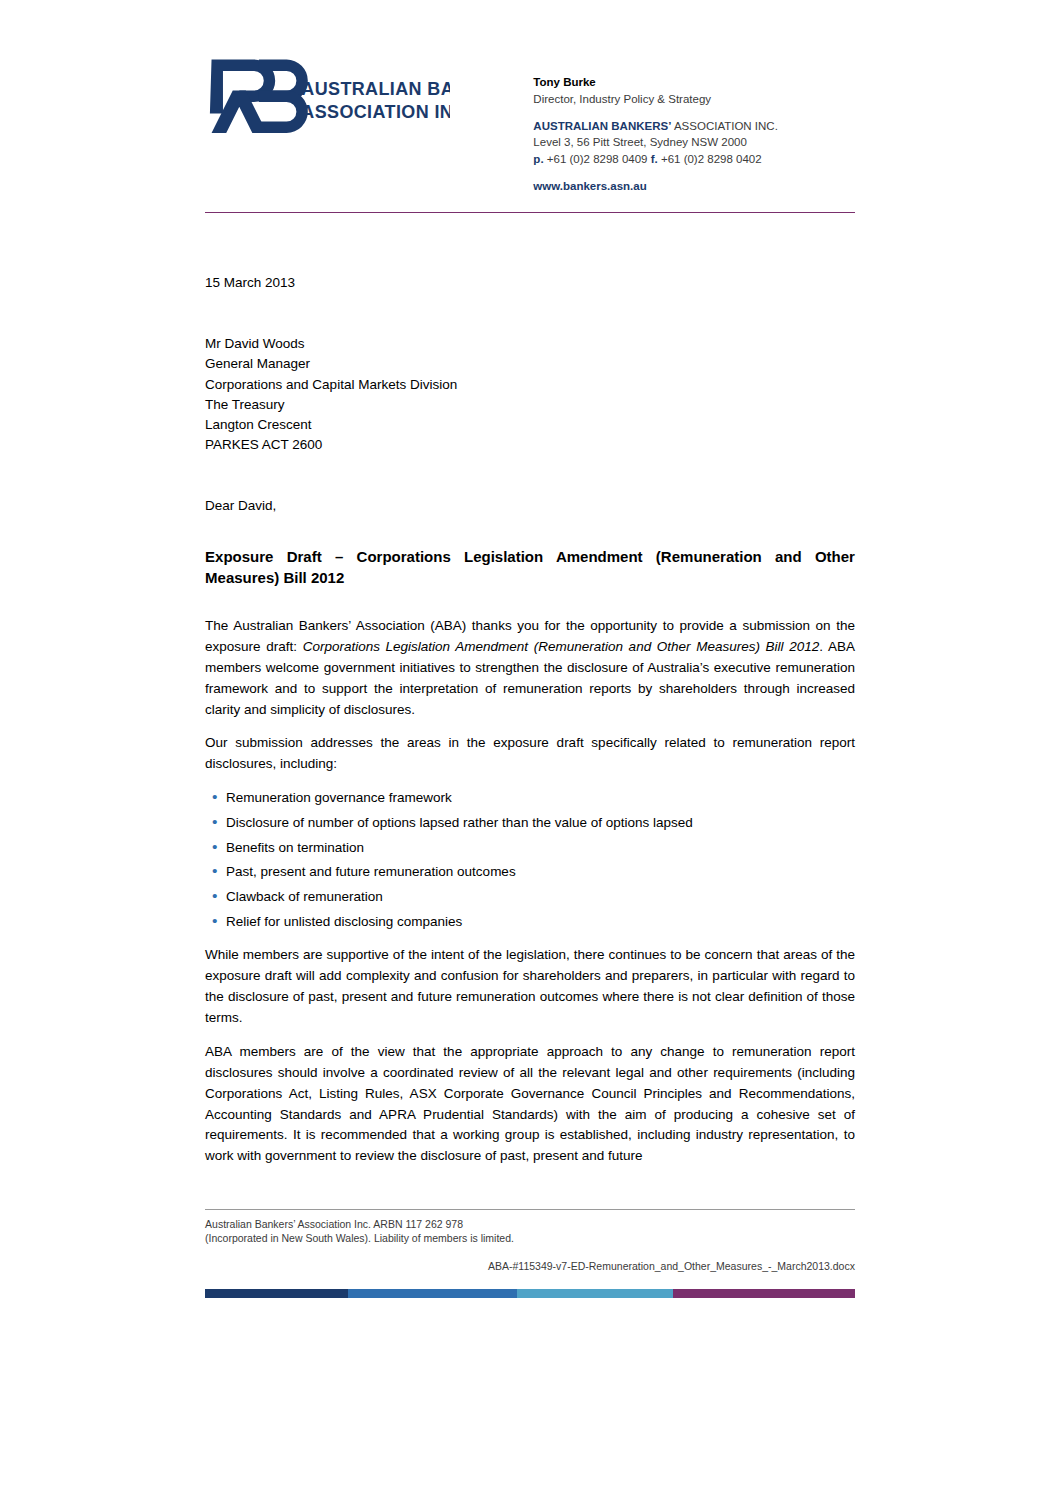AUSTRALIAN BANKERS’ ASSOCIATION INC.
Tony Burke
Director, Industry Policy & Strategy
AUSTRALIAN BANKERS’ ASSOCIATION INC.
Level 3, 56 Pitt Street, Sydney NSW 2000
p. +61 (0)2 8298 0409 f. +61 (0)2 8298 0402
www.bankers.asn.au
15 March 2013
Mr David Woods
General Manager
Corporations and Capital Markets Division
The Treasury
Langton Crescent
PARKES ACT 2600
Dear David,
Exposure Draft – Corporations Legislation Amendment (Remuneration and Other Measures) Bill 2012
The Australian Bankers’ Association (ABA) thanks you for the opportunity to provide a submission on the exposure draft: Corporations Legislation Amendment (Remuneration and Other Measures) Bill 2012. ABA members welcome government initiatives to strengthen the disclosure of Australia’s executive remuneration framework and to support the interpretation of remuneration reports by shareholders through increased clarity and simplicity of disclosures.
Our submission addresses the areas in the exposure draft specifically related to remuneration report disclosures, including:
Remuneration governance framework
Disclosure of number of options lapsed rather than the value of options lapsed
Benefits on termination
Past, present and future remuneration outcomes
Clawback of remuneration
Relief for unlisted disclosing companies
While members are supportive of the intent of the legislation, there continues to be concern that areas of the exposure draft will add complexity and confusion for shareholders and preparers, in particular with regard to the disclosure of past, present and future remuneration outcomes where there is not clear definition of those terms.
ABA members are of the view that the appropriate approach to any change to remuneration report disclosures should involve a coordinated review of all the relevant legal and other requirements (including Corporations Act, Listing Rules, ASX Corporate Governance Council Principles and Recommendations, Accounting Standards and APRA Prudential Standards) with the aim of producing a cohesive set of requirements. It is recommended that a working group is established, including industry representation, to work with government to review the disclosure of past, present and future
Australian Bankers’ Association Inc. ARBN 117 262 978
(Incorporated in New South Wales). Liability of members is limited.
ABA-#115349-v7-ED-Remuneration_and_Other_Measures_-_March2013.docx